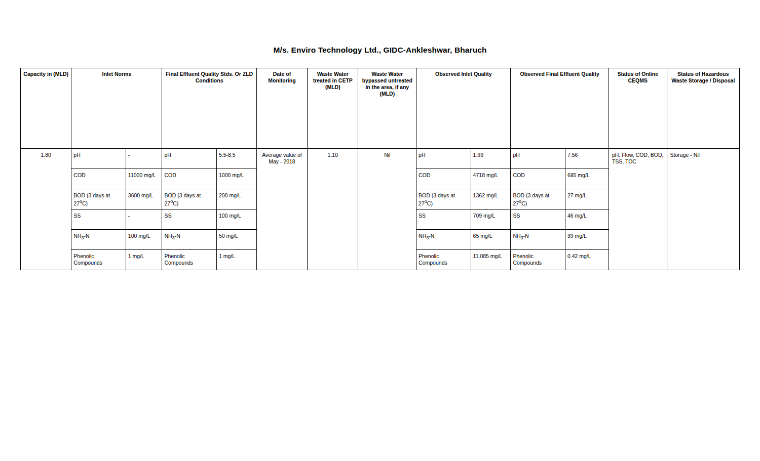M/s. Enviro Technology Ltd., GIDC-Ankleshwar, Bharuch
| Capacity in (MLD) | Inlet Norms | Final Effluent Quality Stds. Or ZLD Conditions | Date of Monitoring | Waste Water treated in CETP (MLD) | Waste Water bypassed untreated in the area, if any (MLD) | Observed Inlet Quality | Observed Final Effluent Quality | Status of Online CEQMS | Status of Hazardous Waste Storage / Disposal |
| --- | --- | --- | --- | --- | --- | --- | --- | --- | --- |
| 1.80 | pH | - | pH | 5.5-8.5 | Average value of May - 2018 | 1.10 | Nil | pH | 1.99 | pH | 7.56 | pH, Flow, COD, BOD, TSS, TOC | Storage - Nil |
| COD | 11000 mg/L | COD | 1000 mg/L | COD | 4718 mg/L | COD | 695 mg/L |
| BOD (3 days at 27 o C) | 3600 mg/L | BOD (3 days at 27 o C) | 200 mg/L | BOD (3 days at 27 o C) | 1362 mg/L | BOD (3 days at 27 o C) | 27 mg/L |
| SS | - | SS | 100 mg/L | SS | 709 mg/L | SS | 46 mg/L |
| NH 3 -N | 100 mg/L | NH 3 -N | 50 mg/L | NH 3 -N | 65 mg/L | NH 3 -N | 39 mg/L |
| Phenolic Compounds | 1 mg/L | Phenolic Compounds | 1 mg/L | Phenolic Compounds | 11.085 mg/L | Phenolic Compounds | 0.42 mg/L |